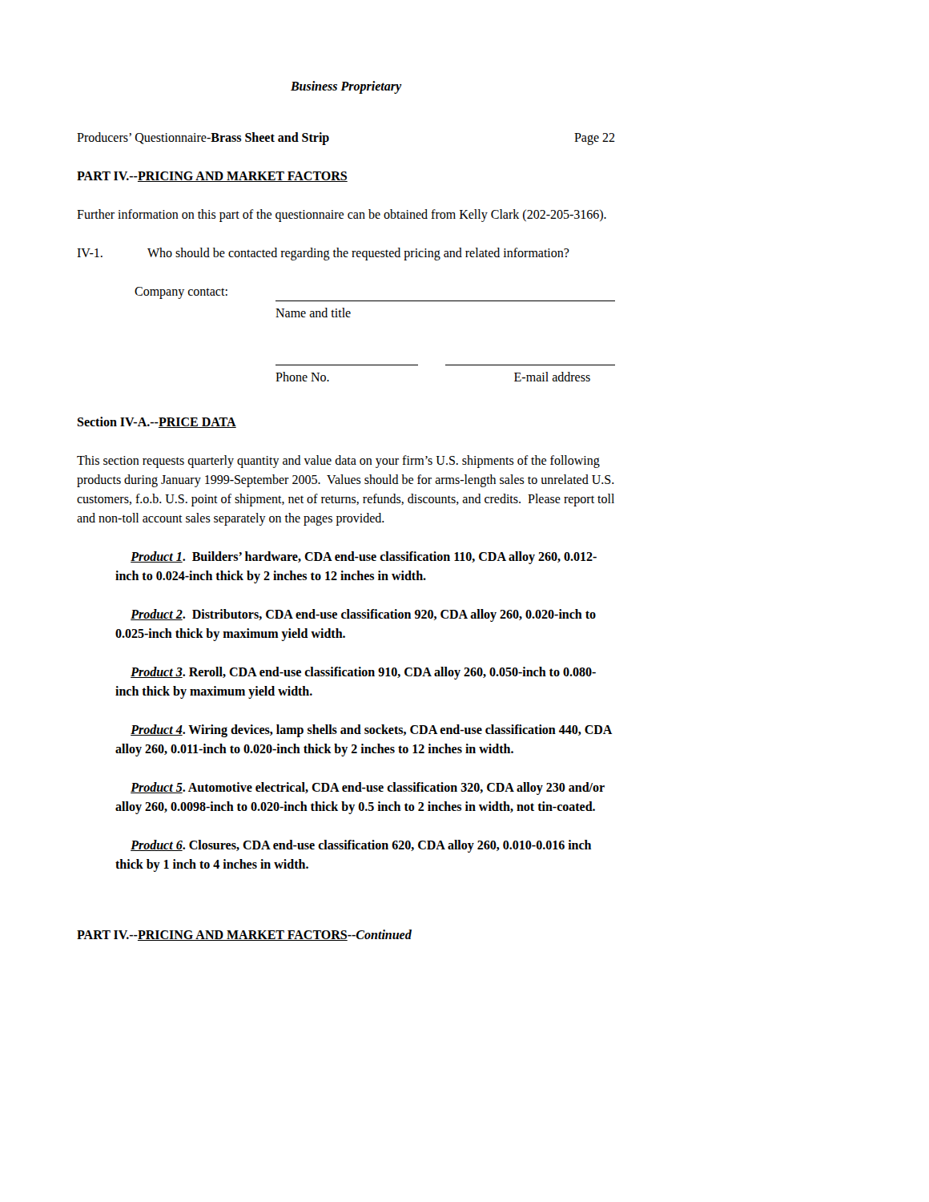Business Proprietary
Producers’ Questionnaire-Brass Sheet and Strip
Page 22
PART IV.--PRICING AND MARKET FACTORS
Further information on this part of the questionnaire can be obtained from Kelly Clark (202-205-3166).
IV-1.
Who should be contacted regarding the requested pricing and related information?
Company contact:
Name and title
Phone No.
E-mail address
Section IV-A.--PRICE DATA
This section requests quarterly quantity and value data on your firm’s U.S. shipments of the following products during January 1999-September 2005. Values should be for arms-length sales to unrelated U.S. customers, f.o.b. U.S. point of shipment, net of returns, refunds, discounts, and credits. Please report toll and non-toll account sales separately on the pages provided.
Product 1. Builders’ hardware, CDA end-use classification 110, CDA alloy 260, 0.012-inch to 0.024-inch thick by 2 inches to 12 inches in width.
Product 2. Distributors, CDA end-use classification 920, CDA alloy 260, 0.020-inch to 0.025-inch thick by maximum yield width.
Product 3. Reroll, CDA end-use classification 910, CDA alloy 260, 0.050-inch to 0.080-inch thick by maximum yield width.
Product 4. Wiring devices, lamp shells and sockets, CDA end-use classification 440, CDA alloy 260, 0.011-inch to 0.020-inch thick by 2 inches to 12 inches in width.
Product 5. Automotive electrical, CDA end-use classification 320, CDA alloy 230 and/or alloy 260, 0.0098-inch to 0.020-inch thick by 0.5 inch to 2 inches in width, not tin-coated.
Product 6. Closures, CDA end-use classification 620, CDA alloy 260, 0.010-0.016 inch thick by 1 inch to 4 inches in width.
PART IV.--PRICING AND MARKET FACTORS--Continued